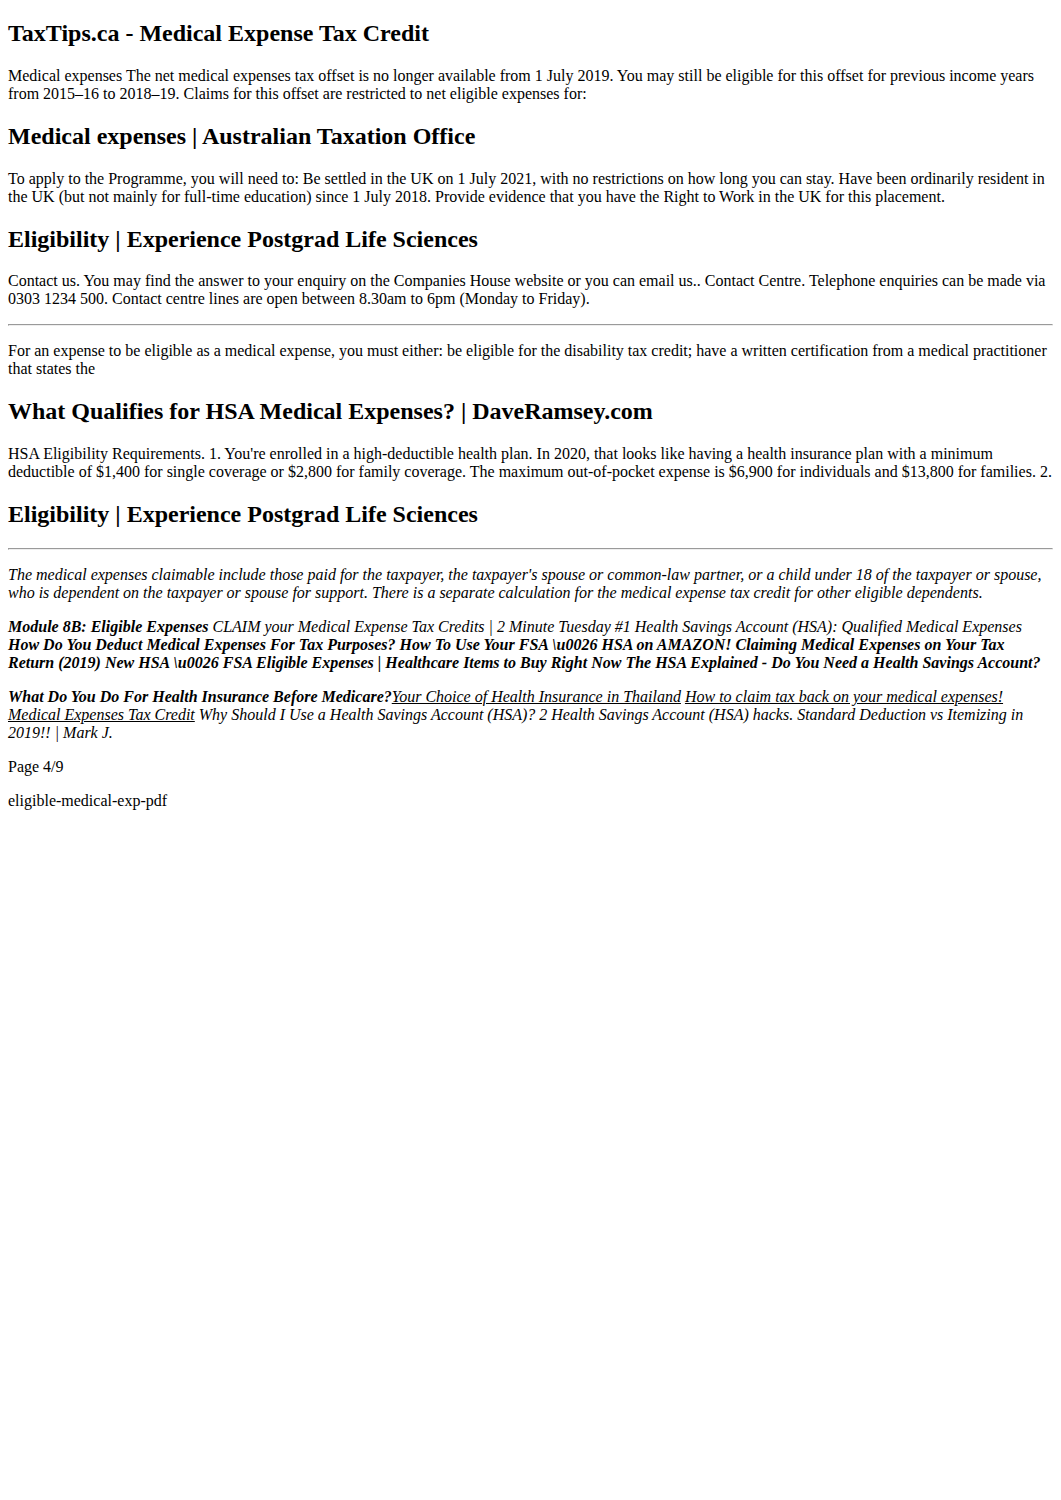TaxTips.ca - Medical Expense Tax Credit
Medical expenses The net medical expenses tax offset is no longer available from 1 July 2019. You may still be eligible for this offset for previous income years from 2015–16 to 2018–19. Claims for this offset are restricted to net eligible expenses for:
Medical expenses | Australian Taxation Office
To apply to the Programme, you will need to: Be settled in the UK on 1 July 2021, with no restrictions on how long you can stay. Have been ordinarily resident in the UK (but not mainly for full-time education) since 1 July 2018. Provide evidence that you have the Right to Work in the UK for this placement.
Eligibility | Experience Postgrad Life Sciences
Contact us. You may find the answer to your enquiry on the Companies House website or you can email us.. Contact Centre. Telephone enquiries can be made via 0303 1234 500. Contact centre lines are open between 8.30am to 6pm (Monday to Friday).
For an expense to be eligible as a medical expense, you must either: be eligible for the disability tax credit; have a written certification from a medical practitioner that states the
What Qualifies for HSA Medical Expenses? | DaveRamsey.com
HSA Eligibility Requirements. 1. You're enrolled in a high-deductible health plan. In 2020, that looks like having a health insurance plan with a minimum deductible of $1,400 for single coverage or $2,800 for family coverage. The maximum out-of-pocket expense is $6,900 for individuals and $13,800 for families. 2.
Eligibility | Experience Postgrad Life Sciences
The medical expenses claimable include those paid for the taxpayer, the taxpayer's spouse or common-law partner, or a child under 18 of the taxpayer or spouse, who is dependent on the taxpayer or spouse for support. There is a separate calculation for the medical expense tax credit for other eligible dependents.
Module 8B: Eligible Expenses CLAIM your Medical Expense Tax Credits | 2 Minute Tuesday #1 Health Savings Account (HSA): Qualified Medical Expenses How Do You Deduct Medical Expenses For Tax Purposes? How To Use Your FSA \u0026 HSA on AMAZON! Claiming Medical Expenses on Your Tax Return (2019) New HSA \u0026 FSA Eligible Expenses | Healthcare Items to Buy Right Now The HSA Explained - Do You Need a Health Savings Account?
What Do You Do For Health Insurance Before Medicare?Your Choice of Health Insurance in Thailand How to claim tax back on your medical expenses! Medical Expenses Tax Credit Why Should I Use a Health Savings Account (HSA)? 2 Health Savings Account (HSA) hacks. Standard Deduction vs Itemizing in 2019!! | Mark J.
Page 4/9
eligible-medical-exp-pdf